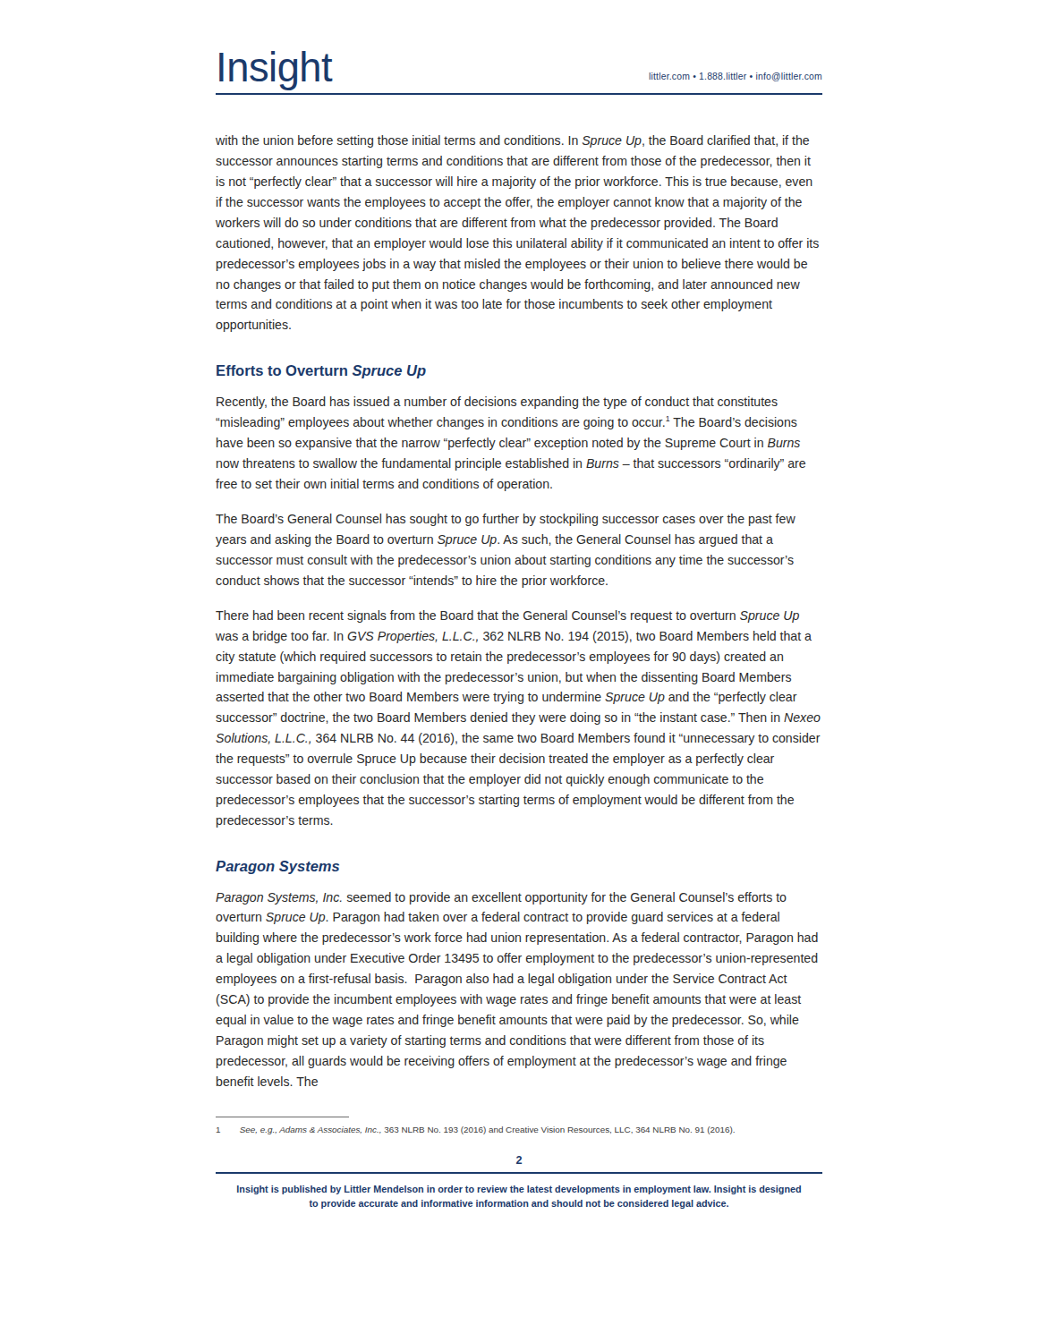Insight
littler.com • 1.888.littler • info@littler.com
with the union before setting those initial terms and conditions. In Spruce Up, the Board clarified that, if the successor announces starting terms and conditions that are different from those of the predecessor, then it is not “perfectly clear” that a successor will hire a majority of the prior workforce. This is true because, even if the successor wants the employees to accept the offer, the employer cannot know that a majority of the workers will do so under conditions that are different from what the predecessor provided. The Board cautioned, however, that an employer would lose this unilateral ability if it communicated an intent to offer its predecessor’s employees jobs in a way that misled the employees or their union to believe there would be no changes or that failed to put them on notice changes would be forthcoming, and later announced new terms and conditions at a point when it was too late for those incumbents to seek other employment opportunities.
Efforts to Overturn Spruce Up
Recently, the Board has issued a number of decisions expanding the type of conduct that constitutes “misleading” employees about whether changes in conditions are going to occur.1 The Board’s decisions have been so expansive that the narrow “perfectly clear” exception noted by the Supreme Court in Burns now threatens to swallow the fundamental principle established in Burns – that successors “ordinarily” are free to set their own initial terms and conditions of operation.
The Board’s General Counsel has sought to go further by stockpiling successor cases over the past few years and asking the Board to overturn Spruce Up. As such, the General Counsel has argued that a successor must consult with the predecessor’s union about starting conditions any time the successor’s conduct shows that the successor “intends” to hire the prior workforce.
There had been recent signals from the Board that the General Counsel’s request to overturn Spruce Up was a bridge too far. In GVS Properties, L.L.C., 362 NLRB No. 194 (2015), two Board Members held that a city statute (which required successors to retain the predecessor’s employees for 90 days) created an immediate bargaining obligation with the predecessor’s union, but when the dissenting Board Members asserted that the other two Board Members were trying to undermine Spruce Up and the “perfectly clear successor” doctrine, the two Board Members denied they were doing so in “the instant case.” Then in Nexeo Solutions, L.L.C., 364 NLRB No. 44 (2016), the same two Board Members found it “unnecessary to consider the requests” to overrule Spruce Up because their decision treated the employer as a perfectly clear successor based on their conclusion that the employer did not quickly enough communicate to the predecessor’s employees that the successor’s starting terms of employment would be different from the predecessor’s terms.
Paragon Systems
Paragon Systems, Inc. seemed to provide an excellent opportunity for the General Counsel’s efforts to overturn Spruce Up. Paragon had taken over a federal contract to provide guard services at a federal building where the predecessor’s work force had union representation. As a federal contractor, Paragon had a legal obligation under Executive Order 13495 to offer employment to the predecessor’s union-represented employees on a first-refusal basis. Paragon also had a legal obligation under the Service Contract Act (SCA) to provide the incumbent employees with wage rates and fringe benefit amounts that were at least equal in value to the wage rates and fringe benefit amounts that were paid by the predecessor. So, while Paragon might set up a variety of starting terms and conditions that were different from those of its predecessor, all guards would be receiving offers of employment at the predecessor’s wage and fringe benefit levels. The
1 See, e.g., Adams & Associates, Inc., 363 NLRB No. 193 (2016) and Creative Vision Resources, LLC, 364 NLRB No. 91 (2016).
2
Insight is published by Littler Mendelson in order to review the latest developments in employment law. Insight is designed
to provide accurate and informative information and should not be considered legal advice.